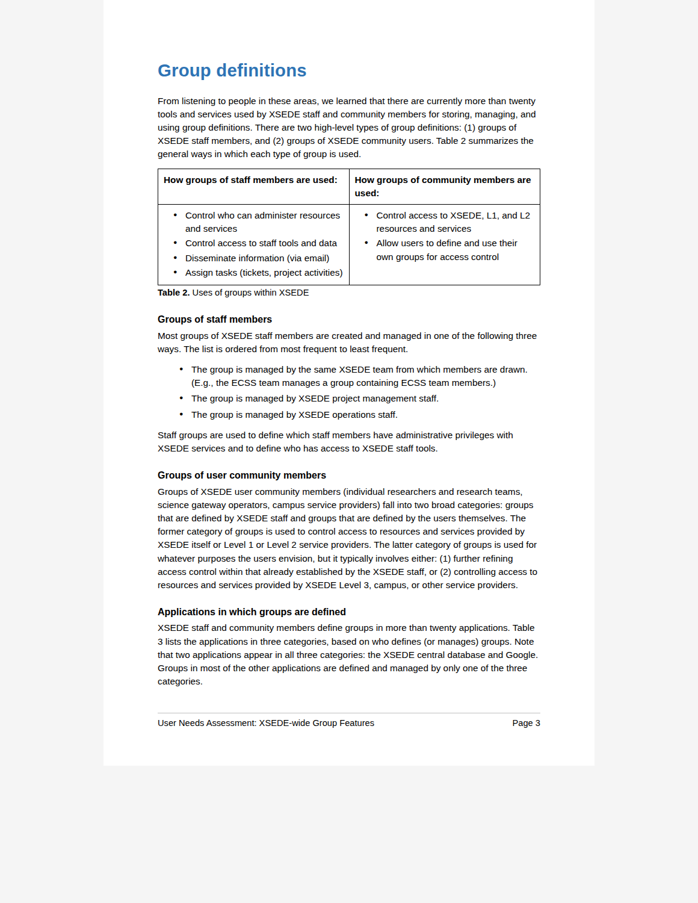Group definitions
From listening to people in these areas, we learned that there are currently more than twenty tools and services used by XSEDE staff and community members for storing, managing, and using group definitions. There are two high-level types of group definitions: (1) groups of XSEDE staff members, and (2) groups of XSEDE community users. Table 2 summarizes the general ways in which each type of group is used.
| How groups of staff members are used: | How groups of community members are used: |
| --- | --- |
| Control who can administer resources and services Control access to staff tools and data Disseminate information (via email) Assign tasks (tickets, project activities) | Control access to XSEDE, L1, and L2 resources and services Allow users to define and use their own groups for access control |
Table 2. Uses of groups within XSEDE
Groups of staff members
Most groups of XSEDE staff members are created and managed in one of the following three ways. The list is ordered from most frequent to least frequent.
The group is managed by the same XSEDE team from which members are drawn. (E.g., the ECSS team manages a group containing ECSS team members.)
The group is managed by XSEDE project management staff.
The group is managed by XSEDE operations staff.
Staff groups are used to define which staff members have administrative privileges with XSEDE services and to define who has access to XSEDE staff tools.
Groups of user community members
Groups of XSEDE user community members (individual researchers and research teams, science gateway operators, campus service providers) fall into two broad categories: groups that are defined by XSEDE staff and groups that are defined by the users themselves. The former category of groups is used to control access to resources and services provided by XSEDE itself or Level 1 or Level 2 service providers. The latter category of groups is used for whatever purposes the users envision, but it typically involves either: (1) further refining access control within that already established by the XSEDE staff, or (2) controlling access to resources and services provided by XSEDE Level 3, campus, or other service providers.
Applications in which groups are defined
XSEDE staff and community members define groups in more than twenty applications. Table 3 lists the applications in three categories, based on who defines (or manages) groups. Note that two applications appear in all three categories: the XSEDE central database and Google. Groups in most of the other applications are defined and managed by only one of the three categories.
User Needs Assessment: XSEDE-wide Group Features Page 3